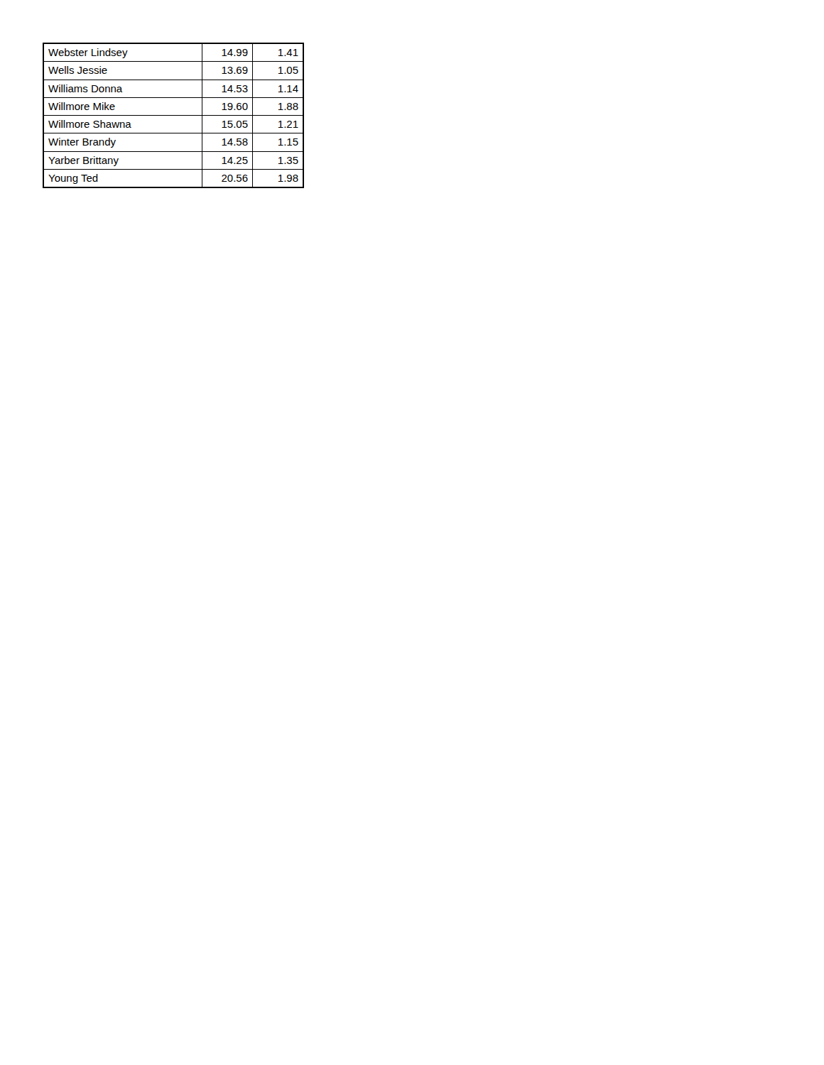| Webster Lindsey | 14.99 | 1.41 |
| Wells Jessie | 13.69 | 1.05 |
| Williams Donna | 14.53 | 1.14 |
| Willmore Mike | 19.60 | 1.88 |
| Willmore Shawna | 15.05 | 1.21 |
| Winter Brandy | 14.58 | 1.15 |
| Yarber Brittany | 14.25 | 1.35 |
| Young Ted | 20.56 | 1.98 |